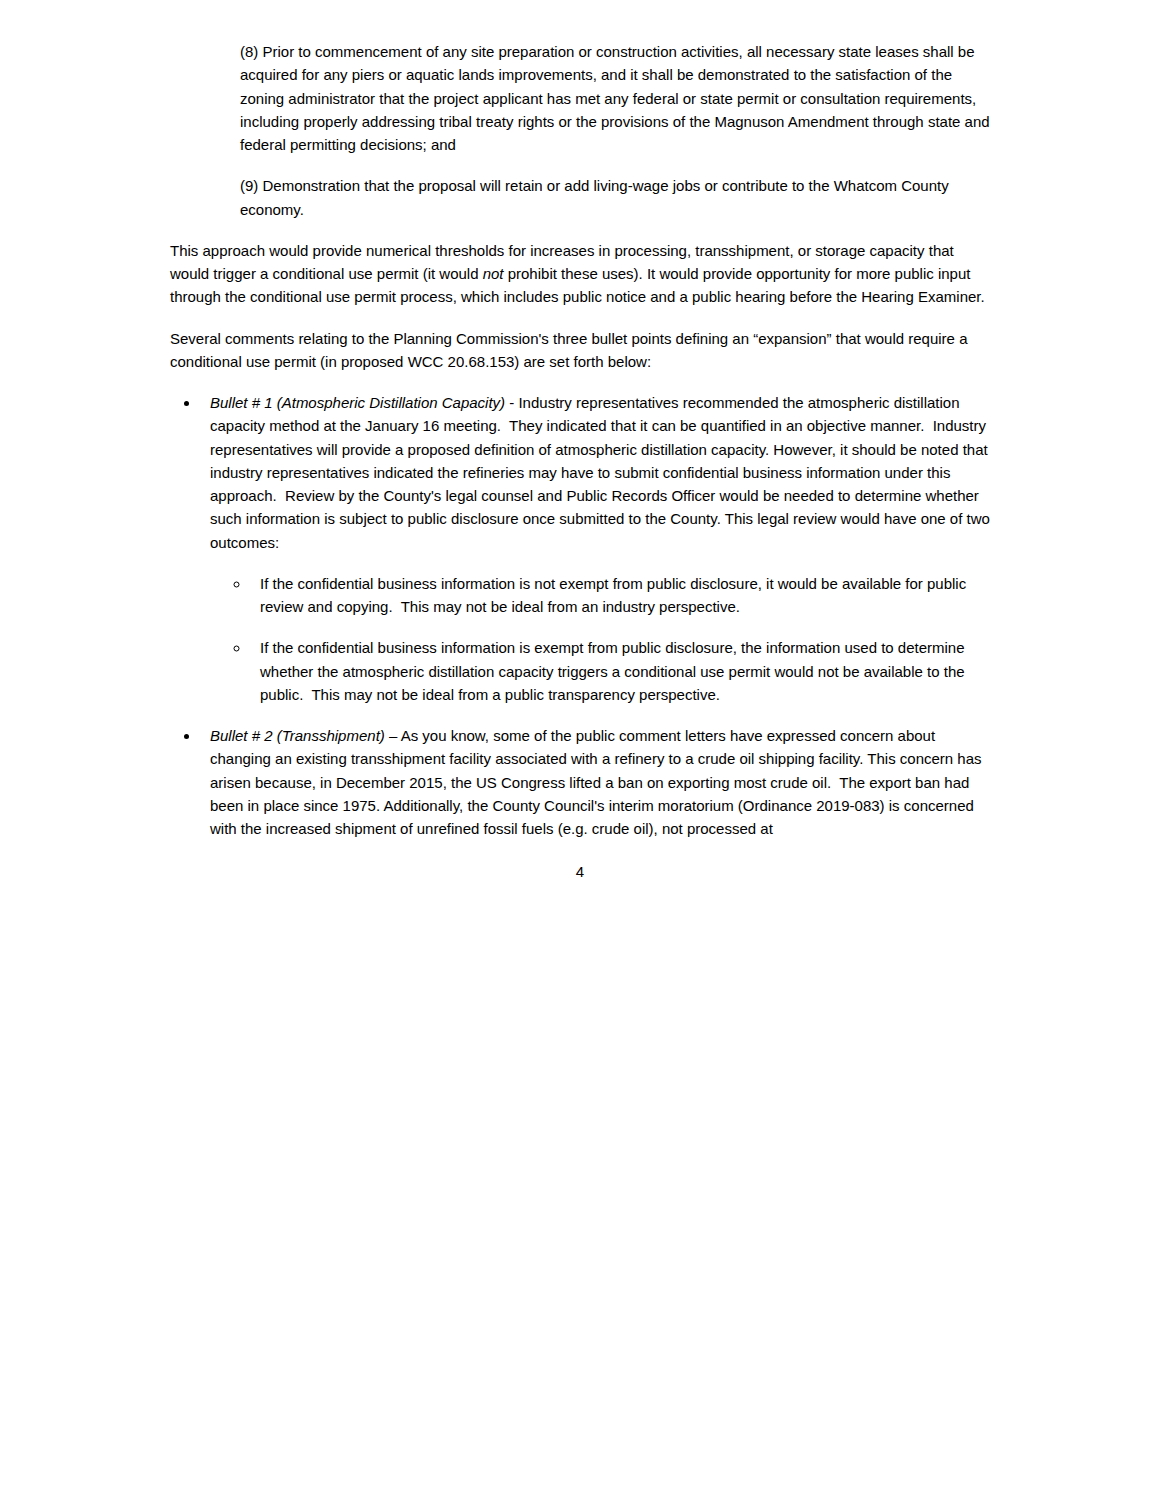(8) Prior to commencement of any site preparation or construction activities, all necessary state leases shall be acquired for any piers or aquatic lands improvements, and it shall be demonstrated to the satisfaction of the zoning administrator that the project applicant has met any federal or state permit or consultation requirements, including properly addressing tribal treaty rights or the provisions of the Magnuson Amendment through state and federal permitting decisions; and
(9) Demonstration that the proposal will retain or add living-wage jobs or contribute to the Whatcom County economy.
This approach would provide numerical thresholds for increases in processing, transshipment, or storage capacity that would trigger a conditional use permit (it would not prohibit these uses). It would provide opportunity for more public input through the conditional use permit process, which includes public notice and a public hearing before the Hearing Examiner.
Several comments relating to the Planning Commission's three bullet points defining an “expansion” that would require a conditional use permit (in proposed WCC 20.68.153) are set forth below:
Bullet # 1 (Atmospheric Distillation Capacity) - Industry representatives recommended the atmospheric distillation capacity method at the January 16 meeting. They indicated that it can be quantified in an objective manner. Industry representatives will provide a proposed definition of atmospheric distillation capacity. However, it should be noted that industry representatives indicated the refineries may have to submit confidential business information under this approach. Review by the County's legal counsel and Public Records Officer would be needed to determine whether such information is subject to public disclosure once submitted to the County. This legal review would have one of two outcomes:
If the confidential business information is not exempt from public disclosure, it would be available for public review and copying. This may not be ideal from an industry perspective.
If the confidential business information is exempt from public disclosure, the information used to determine whether the atmospheric distillation capacity triggers a conditional use permit would not be available to the public. This may not be ideal from a public transparency perspective.
Bullet # 2 (Transshipment) – As you know, some of the public comment letters have expressed concern about changing an existing transshipment facility associated with a refinery to a crude oil shipping facility. This concern has arisen because, in December 2015, the US Congress lifted a ban on exporting most crude oil. The export ban had been in place since 1975. Additionally, the County Council's interim moratorium (Ordinance 2019-083) is concerned with the increased shipment of unrefined fossil fuels (e.g. crude oil), not processed at
4